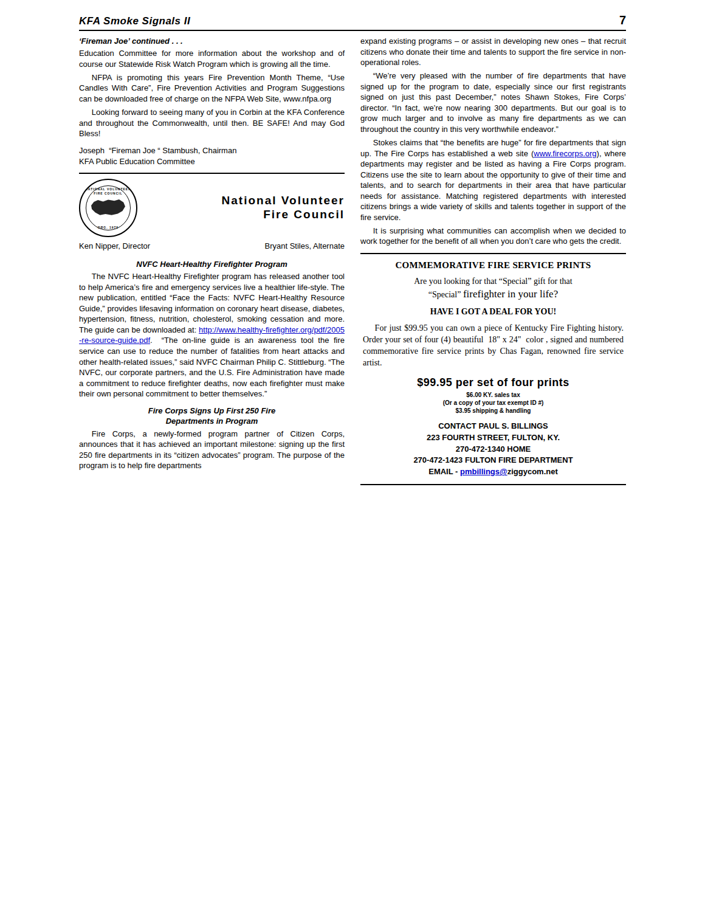KFA Smoke Signals II
7
‘Fireman Joe’ continued . . .
Education Committee for more information about the workshop and of course our Statewide Risk Watch Program which is growing all the time.
NFPA is promoting this years Fire Prevention Month Theme, “Use Candles With Care”, Fire Prevention Activities and Program Suggestions can be downloaded free of charge on the NFPA Web Site, www.nfpa.org
Looking forward to seeing many of you in Corbin at the KFA Conference and throughout the Commonwealth, until then. BE SAFE! And may God Bless!
Joseph “Fireman Joe “ Stambush, Chairman
KFA Public Education Committee
NATIONAL VOLUNTEER FIRE COUNCIL
ORG. 1976
National Volunteer
Fire Council
Ken Nipper, Director Bryant Stiles, Alternate
NVFC Heart-Healthy Firefighter Program
The NVFC Heart-Healthy Firefighter program has released another tool to help America’s fire and emergency services live a healthier life-style. The new publication, entitled “Face the Facts: NVFC Heart-Healthy Resource Guide,” provides lifesaving information on coronary heart disease, diabetes, hypertension, fitness, nutrition, cholesterol, smoking cessation and more. The guide can be downloaded at: http://www.healthy-firefighter.org/pdf/2005-re-source-guide.pdf. “The on-line guide is an awareness tool the fire service can use to reduce the number of fatalities from heart attacks and other health-related issues,” said NVFC Chairman Philip C. Stittleburg. “The NVFC, our corporate partners, and the U.S. Fire Administration have made a commitment to reduce firefighter deaths, now each firefighter must make their own personal commitment to better themselves.”
Fire Corps Signs Up First 250 Fire
Departments in Program
Fire Corps, a newly-formed program partner of Citizen Corps, announces that it has achieved an important milestone: signing up the first 250 fire departments in its “citizen advocates” program. The purpose of the program is to help fire departments
expand existing programs – or assist in developing new ones – that recruit citizens who donate their time and talents to support the fire service in non-operational roles.
“We’re very pleased with the number of fire departments that have signed up for the program to date, especially since our first registrants signed on just this past December,” notes Shawn Stokes, Fire Corps’ director. “In fact, we’re now nearing 300 departments. But our goal is to grow much larger and to involve as many fire departments as we can throughout the country in this very worthwhile endeavor.”
Stokes claims that “the benefits are huge” for fire departments that sign up. The Fire Corps has established a web site (www.firecorps.org), where departments may register and be listed as having a Fire Corps program. Citizens use the site to learn about the opportunity to give of their time and talents, and to search for departments in their area that have particular needs for assistance. Matching registered departments with interested citizens brings a wide variety of skills and talents together in support of the fire service.
It is surprising what communities can accomplish when we decided to work together for the benefit of all when you don’t care who gets the credit.
COMMEMORATIVE FIRE SERVICE PRINTS
Are you looking for that “Special” gift for that
“Special” firefighter in your life?
HAVE I GOT A DEAL FOR YOU!
For just $99.95 you can own a piece of Kentucky Fire Fighting history. Order your set of four (4) beautiful 18" x 24" color , signed and numbered commemorative fire service prints by Chas Fagan, renowned fire service artist.
$99.95 per set of four prints
$6.00 KY. sales tax
(Or a copy of your tax exempt ID #)
$3.95 shipping & handling
CONTACT PAUL S. BILLINGS
223 FOURTH STREET, FULTON, KY.
270-472-1340 HOME
270-472-1423 FULTON FIRE DEPARTMENT
EMAIL - pmbillings@ziggycom.net